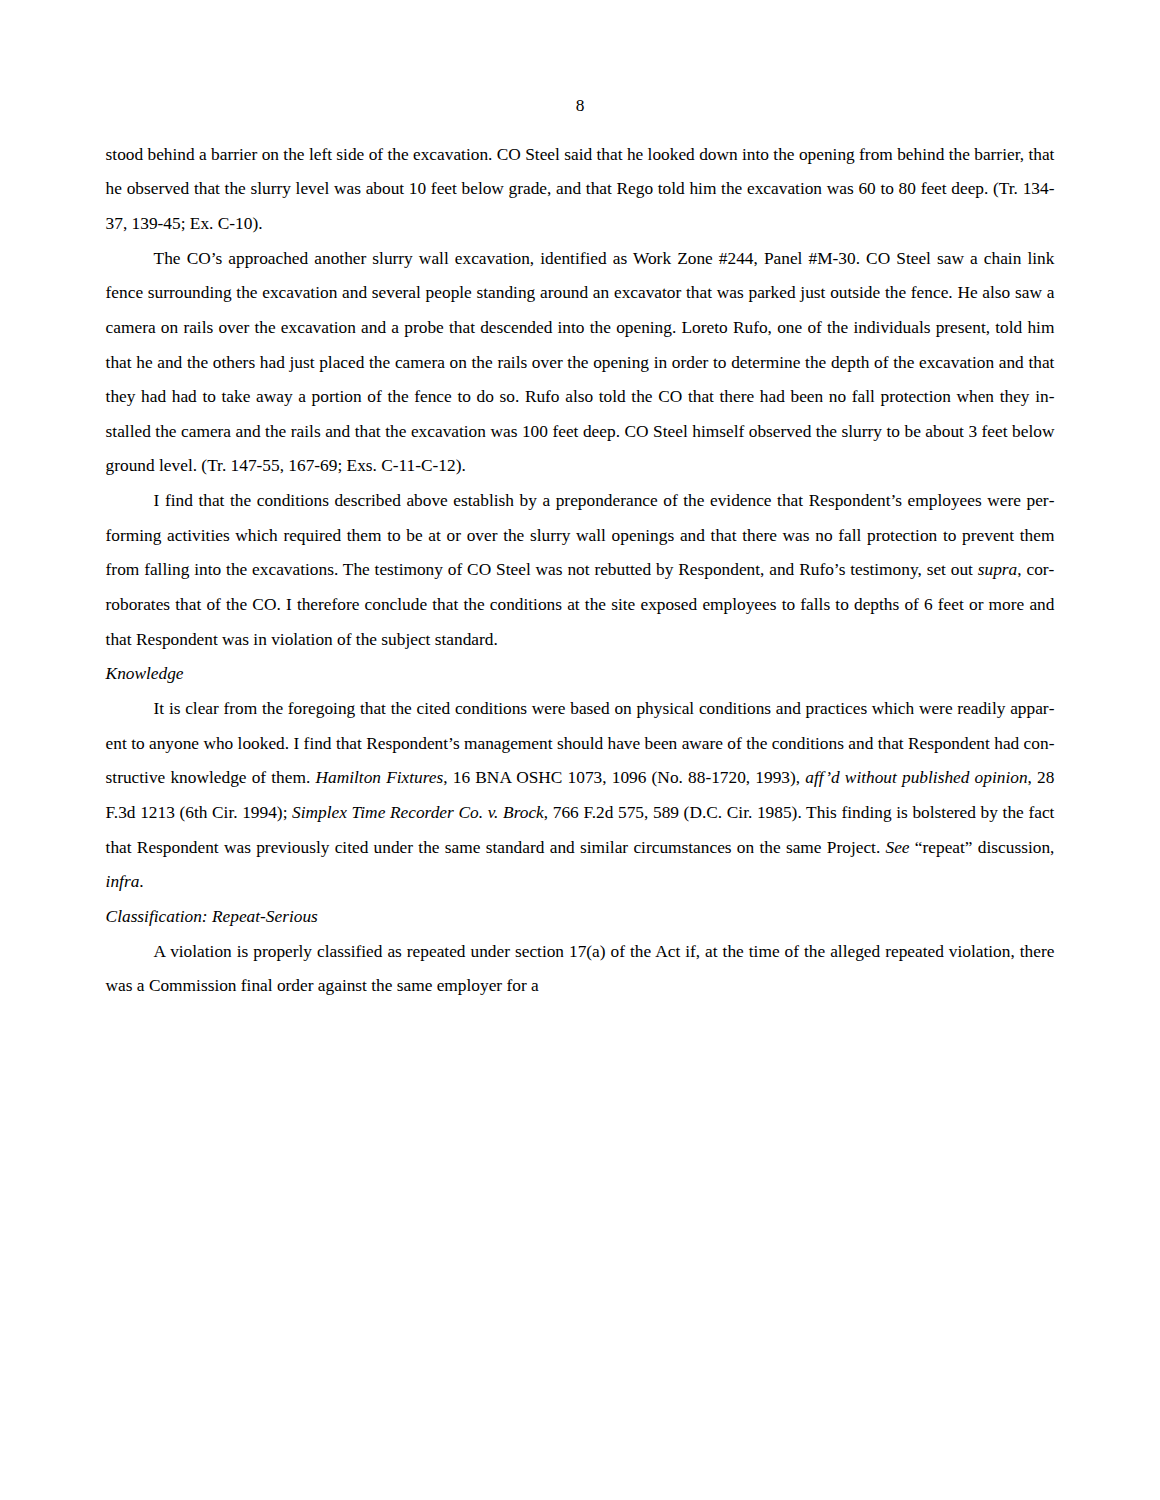8
stood behind a barrier on the left side of the excavation. CO Steel said that he looked down into the opening from behind the barrier, that he observed that the slurry level was about 10 feet below grade, and that Rego told him the excavation was 60 to 80 feet deep. (Tr. 134-37, 139-45; Ex. C-10).
The CO’s approached another slurry wall excavation, identified as Work Zone #244, Panel #M-30. CO Steel saw a chain link fence surrounding the excavation and several people standing around an excavator that was parked just outside the fence. He also saw a camera on rails over the excavation and a probe that descended into the opening. Loreto Rufo, one of the individuals present, told him that he and the others had just placed the camera on the rails over the opening in order to determine the depth of the excavation and that they had had to take away a portion of the fence to do so. Rufo also told the CO that there had been no fall protection when they installed the camera and the rails and that the excavation was 100 feet deep. CO Steel himself observed the slurry to be about 3 feet below ground level. (Tr. 147-55, 167-69; Exs. C-11-C-12).
I find that the conditions described above establish by a preponderance of the evidence that Respondent’s employees were performing activities which required them to be at or over the slurry wall openings and that there was no fall protection to prevent them from falling into the excavations. The testimony of CO Steel was not rebutted by Respondent, and Rufo’s testimony, set out supra, corroborates that of the CO. I therefore conclude that the conditions at the site exposed employees to falls to depths of 6 feet or more and that Respondent was in violation of the subject standard.
Knowledge
It is clear from the foregoing that the cited conditions were based on physical conditions and practices which were readily apparent to anyone who looked. I find that Respondent’s management should have been aware of the conditions and that Respondent had constructive knowledge of them. Hamilton Fixtures, 16 BNA OSHC 1073, 1096 (No. 88-1720, 1993), aff’d without published opinion, 28 F.3d 1213 (6th Cir. 1994); Simplex Time Recorder Co. v. Brock, 766 F.2d 575, 589 (D.C. Cir. 1985). This finding is bolstered by the fact that Respondent was previously cited under the same standard and similar circumstances on the same Project. See “repeat” discussion, infra.
Classification: Repeat-Serious
A violation is properly classified as repeated under section 17(a) of the Act if, at the time of the alleged repeated violation, there was a Commission final order against the same employer for a